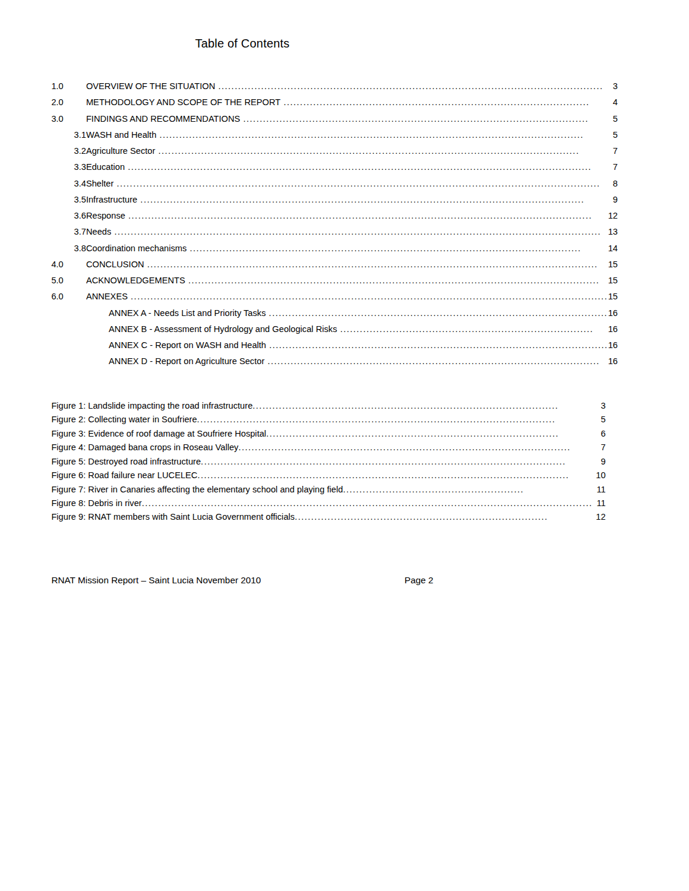Table of Contents
| 1.0 | OVERVIEW OF THE SITUATION ..................................................................................................................... | 3 |
| 2.0 | METHODOLOGY AND SCOPE OF THE REPORT ............................................................................................. | 4 |
| 3.0 | FINDINGS AND RECOMMENDATIONS ......................................................................................................... | 5 |
| 3.1 | WASH and Health ................................................................................................................................. | 5 |
| 3.2 | Agriculture Sector ................................................................................................................................ | 7 |
| 3.3 | Education ............................................................................................................................................. | 7 |
| 3.4 | Shelter ................................................................................................................................................... | 8 |
| 3.5 | Infrastructure ....................................................................................................................................... | 9 |
| 3.6 | Response ............................................................................................................................................. | 12 |
| 3.7 | Needs .................................................................................................................................................... | 13 |
| 3.8 | Coordination mechanisms ....................................................................................................................... | 14 |
| 4.0 | CONCLUSION ......................................................................................................................................... | 15 |
| 5.0 | ACKNOWLEDGEMENTS ............................................................................................................................. | 15 |
| 6.0 | ANNEXES ................................................................................................................................................. | 15 |
| | ANNEX A - Needs List and Priority Tasks ....................................................................................................... | 16 |
| | ANNEX B - Assessment of Hydrology and Geological Risks ............................................................................. | 16 |
| | ANNEX C - Report on WASH and Health ....................................................................................................... | 16 |
| | ANNEX D - Report on Agriculture Sector ..................................................................................................... | 16 |
| Figure 1: Landslide impacting the road infrastructure ............................................................................................. | 3 |
| Figure 2: Collecting water in Soufriere ............................................................................................................. | 5 |
| Figure 3: Evidence of roof damage at Soufriere Hospital ......................................................................................... | 6 |
| Figure 4: Damaged bana crops in Roseau Valley ..................................................................................................... | 7 |
| Figure 5: Destroyed road infrastructure ............................................................................................................... | 9 |
| Figure 6: Road failure near LUCELEC ................................................................................................................. | 10 |
| Figure 7: River in Canaries affecting the elementary school and playing field ....................................................... | 11 |
| Figure 8: Debris in river ......................................................................................................................................... | 11 |
| Figure 9: RNAT members with Saint Lucia Government officials ............................................................................. | 12 |
RNAT Mission Report – Saint Lucia November 2010
Page 2